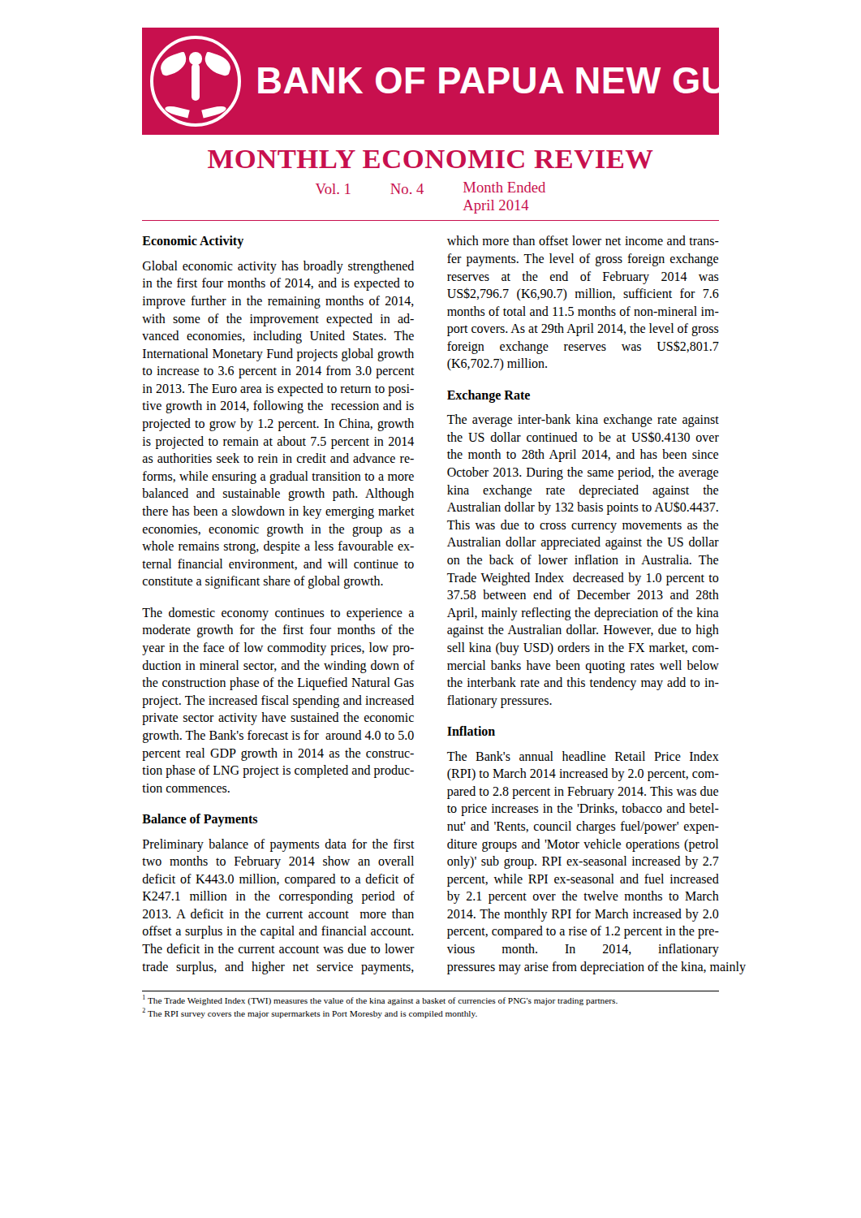BANK OF PAPUA NEW GUINEA
MONTHLY ECONOMIC REVIEW
Vol. 1 No. 4 Month Ended
April 2014
Economic Activity
Global economic activity has broadly strengthened in the first four months of 2014, and is expected to improve further in the remaining months of 2014, with some of the improvement expected in advanced economies, including United States. The International Monetary Fund projects global growth to increase to 3.6 percent in 2014 from 3.0 percent in 2013. The Euro area is expected to return to positive growth in 2014, following the recession and is projected to grow by 1.2 percent. In China, growth is projected to remain at about 7.5 percent in 2014 as authorities seek to rein in credit and advance reforms, while ensuring a gradual transition to a more balanced and sustainable growth path. Although there has been a slowdown in key emerging market economies, economic growth in the group as a whole remains strong, despite a less favourable external financial environment, and will continue to constitute a significant share of global growth.
The domestic economy continues to experience a moderate growth for the first four months of the year in the face of low commodity prices, low production in mineral sector, and the winding down of the construction phase of the Liquefied Natural Gas project. The increased fiscal spending and increased private sector activity have sustained the economic growth. The Bank's forecast is for around 4.0 to 5.0 percent real GDP growth in 2014 as the construction phase of LNG project is completed and production commences.
Balance of Payments
Preliminary balance of payments data for the first two months to February 2014 show an overall deficit of K443.0 million, compared to a deficit of K247.1 million in the corresponding period of 2013. A deficit in the current account more than offset a surplus in the capital and financial account. The deficit in the current account was due to lower trade surplus, and higher net service payments, which more than offset lower net income and transfer payments. The level of gross foreign exchange reserves at the end of February 2014 was US$2,796.7 (K6,90.7) million, sufficient for 7.6 months of total and 11.5 months of non-mineral import covers. As at 29th April 2014, the level of gross foreign exchange reserves was US$2,801.7 (K6,702.7) million.
Exchange Rate
The average inter-bank kina exchange rate against the US dollar continued to be at US$0.4130 over the month to 28th April 2014, and has been since October 2013. During the same period, the average kina exchange rate depreciated against the Australian dollar by 132 basis points to AU$0.4437. This was due to cross currency movements as the Australian dollar appreciated against the US dollar on the back of lower inflation in Australia. The Trade Weighted Index decreased by 1.0 percent to 37.58 between end of December 2013 and 28th April, mainly reflecting the depreciation of the kina against the Australian dollar. However, due to high sell kina (buy USD) orders in the FX market, commercial banks have been quoting rates well below the interbank rate and this tendency may add to inflationary pressures.
Inflation
The Bank's annual headline Retail Price Index (RPI) to March 2014 increased by 2.0 percent, compared to 2.8 percent in February 2014. This was due to price increases in the 'Drinks, tobacco and betelnut' and 'Rents, council charges fuel/power' expenditure groups and 'Motor vehicle operations (petrol only)' sub group. RPI ex-seasonal increased by 2.7 percent, while RPI ex-seasonal and fuel increased by 2.1 percent over the twelve months to March 2014. The monthly RPI for March increased by 2.0 percent, compared to a rise of 1.2 percent in the previous month. In 2014, inflationary pressures may arise from depreciation of the kina, mainly
1 The Trade Weighted Index (TWI) measures the value of the kina against a basket of currencies of PNG's major trading partners.
2 The RPI survey covers the major supermarkets in Port Moresby and is compiled monthly.